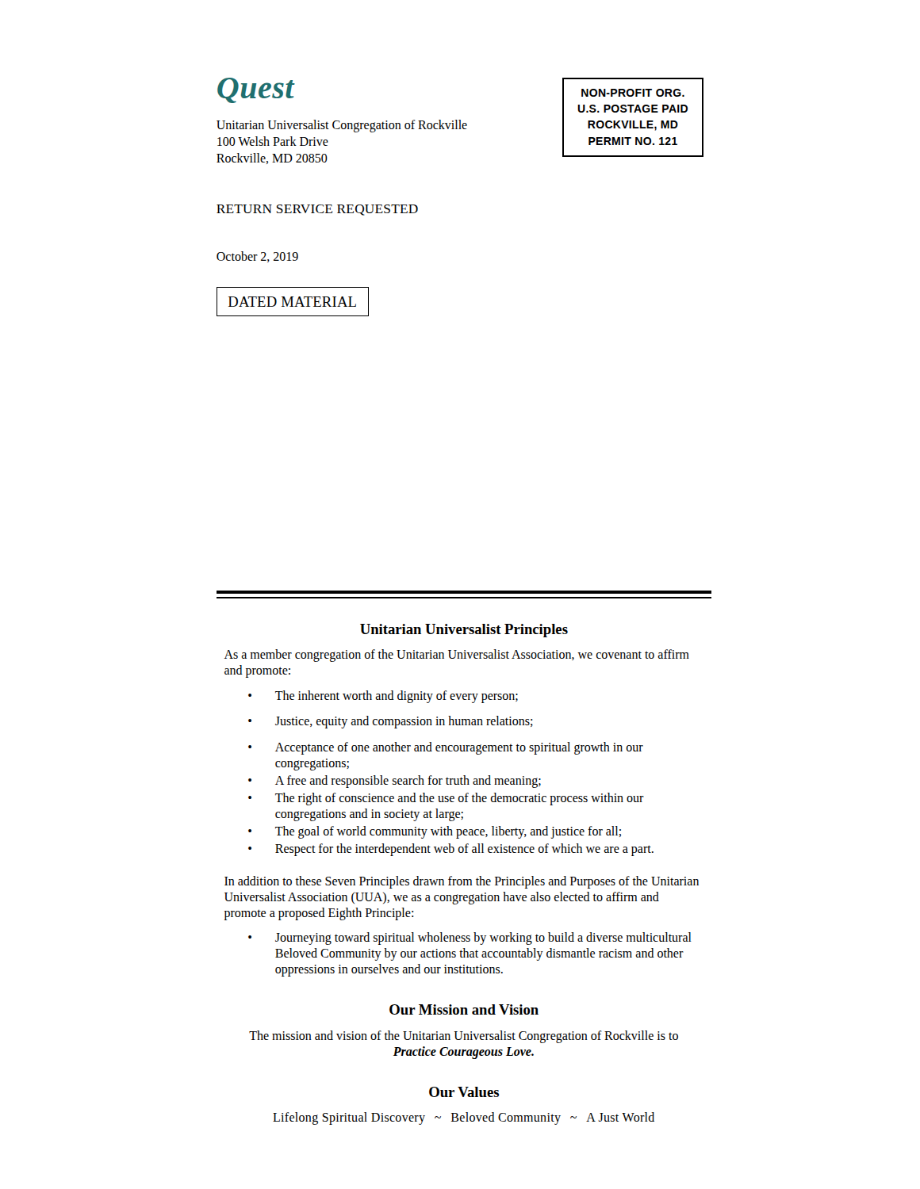Quest
Unitarian Universalist Congregation of Rockville
100 Welsh Park Drive
Rockville, MD 20850
NON-PROFIT ORG.
U.S. POSTAGE PAID
ROCKVILLE, MD
PERMIT NO. 121
RETURN SERVICE REQUESTED
October 2, 2019
DATED MATERIAL
Unitarian Universalist Principles
As a member congregation of the Unitarian Universalist Association, we covenant to affirm and promote:
The inherent worth and dignity of every person;
Justice, equity and compassion in human relations;
Acceptance of one another and encouragement to spiritual growth in our congregations;
A free and responsible search for truth and meaning;
The right of conscience and the use of the democratic process within our congregations and in society at large;
The goal of world community with peace, liberty, and justice for all;
Respect for the interdependent web of all existence of which we are a part.
In addition to these Seven Principles drawn from the Principles and Purposes of the Unitarian Universalist Association (UUA), we as a congregation have also elected to affirm and promote a proposed Eighth Principle:
Journeying toward spiritual wholeness by working to build a diverse multicultural Beloved Community by our actions that accountably dismantle racism and other oppressions in ourselves and our institutions.
Our Mission and Vision
The mission and vision of the Unitarian Universalist Congregation of Rockville is to
Practice Courageous Love.
Our Values
Lifelong Spiritual Discovery~Beloved Community~A Just World